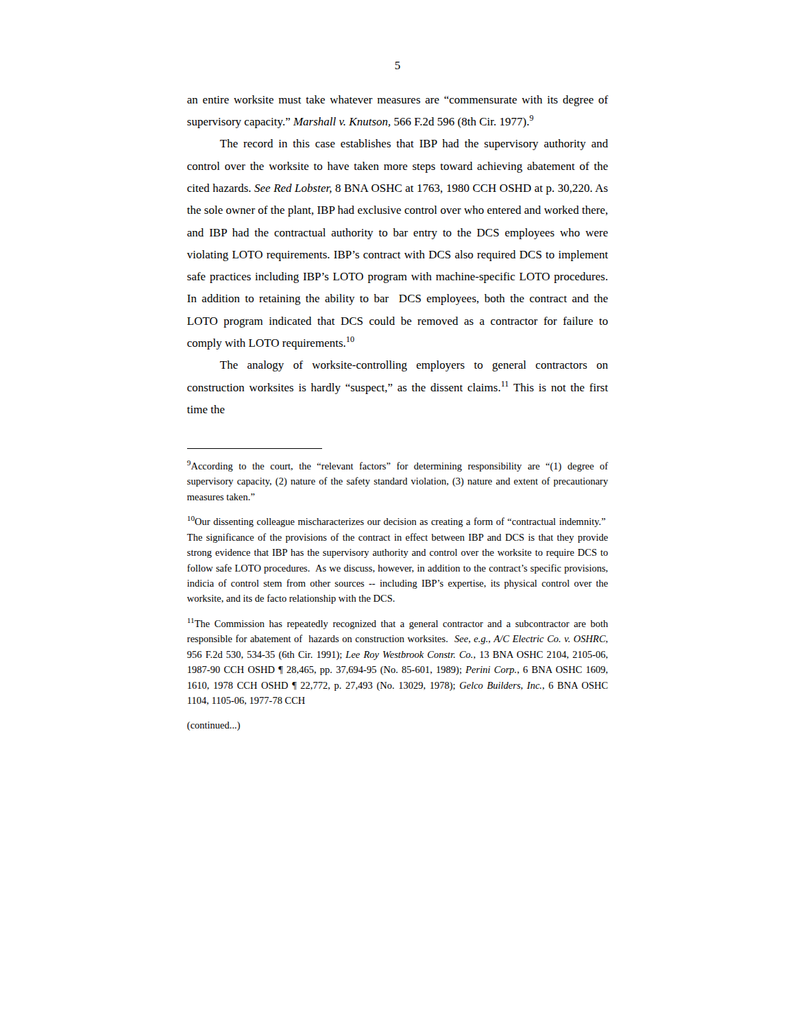5
an entire worksite must take whatever measures are “commensurate with its degree of supervisory capacity.” Marshall v. Knutson, 566 F.2d 596 (8th Cir. 1977).9
The record in this case establishes that IBP had the supervisory authority and control over the worksite to have taken more steps toward achieving abatement of the cited hazards. See Red Lobster, 8 BNA OSHC at 1763, 1980 CCH OSHD at p. 30,220. As the sole owner of the plant, IBP had exclusive control over who entered and worked there, and IBP had the contractual authority to bar entry to the DCS employees who were violating LOTO requirements. IBP’s contract with DCS also required DCS to implement safe practices including IBP’s LOTO program with machine-specific LOTO procedures. In addition to retaining the ability to bar DCS employees, both the contract and the LOTO program indicated that DCS could be removed as a contractor for failure to comply with LOTO requirements.10
The analogy of worksite-controlling employers to general contractors on construction worksites is hardly “suspect,” as the dissent claims.11 This is not the first time the
9 According to the court, the “relevant factors” for determining responsibility are “(1) degree of supervisory capacity, (2) nature of the safety standard violation, (3) nature and extent of precautionary measures taken.”
10 Our dissenting colleague mischaracterizes our decision as creating a form of “contractual indemnity.” The significance of the provisions of the contract in effect between IBP and DCS is that they provide strong evidence that IBP has the supervisory authority and control over the worksite to require DCS to follow safe LOTO procedures. As we discuss, however, in addition to the contract’s specific provisions, indicia of control stem from other sources -- including IBP’s expertise, its physical control over the worksite, and its de facto relationship with the DCS.
11 The Commission has repeatedly recognized that a general contractor and a subcontractor are both responsible for abatement of hazards on construction worksites. See, e.g., A/C Electric Co. v. OSHRC, 956 F.2d 530, 534-35 (6th Cir. 1991); Lee Roy Westbrook Constr. Co., 13 BNA OSHC 2104, 2105-06, 1987-90 CCH OSHD ¶ 28,465, pp. 37,694-95 (No. 85-601, 1989); Perini Corp., 6 BNA OSHC 1609, 1610, 1978 CCH OSHD ¶ 22,772, p. 27,493 (No. 13029, 1978); Gelco Builders, Inc., 6 BNA OSHC 1104, 1105-06, 1977-78 CCH
(continued...)